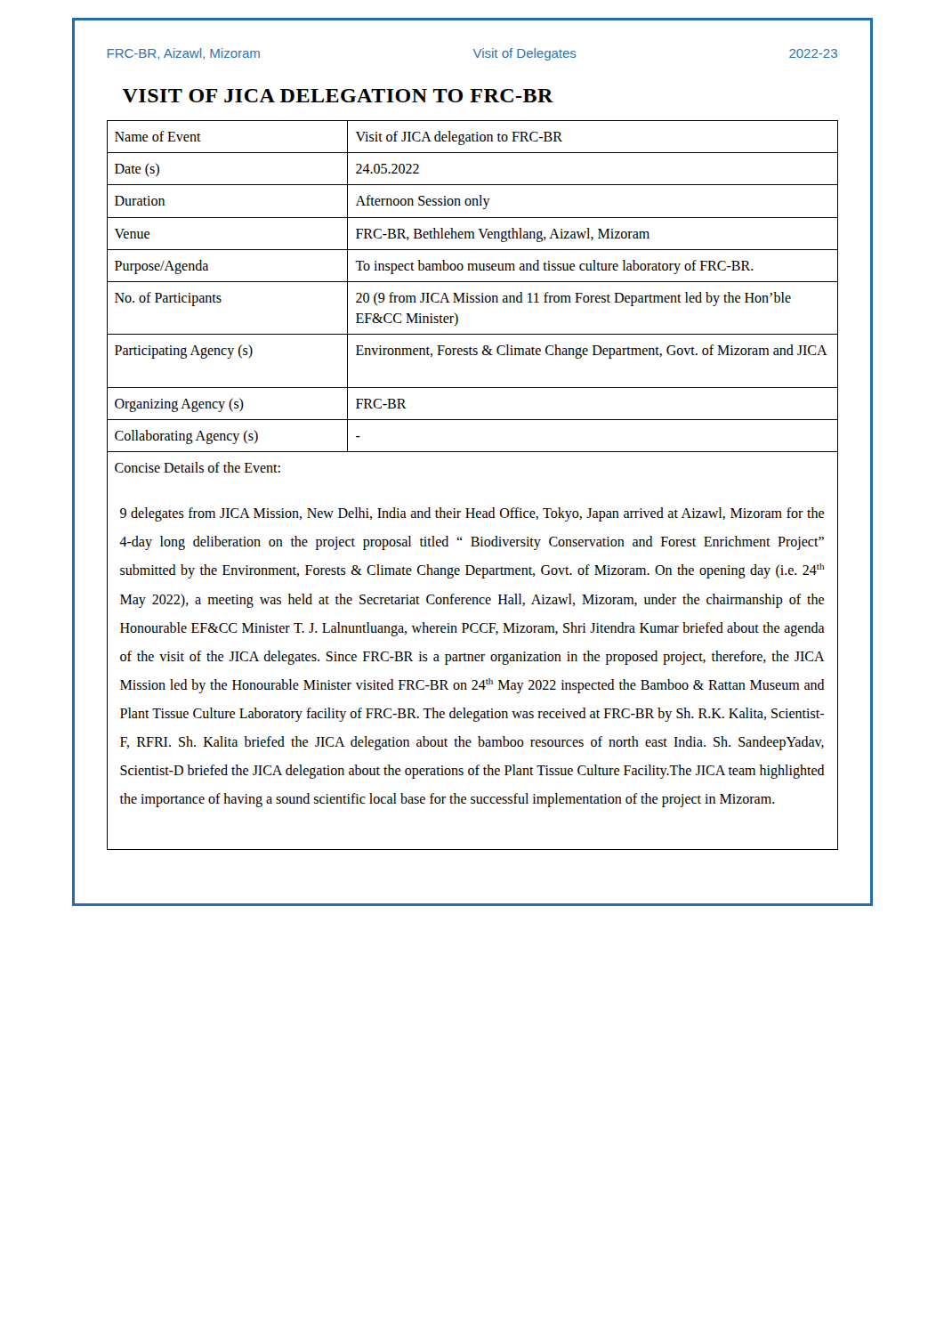FRC-BR, Aizawl, Mizoram Visit of Delegates 2022-23
VISIT OF JICA DELEGATION TO FRC-BR
| Name of Event | Visit of JICA delegation to FRC-BR |
| Date (s) | 24.05.2022 |
| Duration | Afternoon Session only |
| Venue | FRC-BR, Bethlehem Vengthlang, Aizawl, Mizoram |
| Purpose/Agenda | To inspect bamboo museum and tissue culture laboratory of FRC-BR. |
| No. of Participants | 20 (9 from JICA Mission and 11 from Forest Department led by the Hon’ble EF&CC Minister) |
| Participating Agency (s) | Environment, Forests & Climate Change Department, Govt. of Mizoram and JICA |
| Organizing Agency (s) | FRC-BR |
| Collaborating Agency (s) | - |
| Concise Details of the Event: |
| 9 delegates from JICA Mission, New Delhi, India and their Head Office, Tokyo, Japan arrived at Aizawl, Mizoram for the 4-day long deliberation on the project proposal titled “ Biodiversity Conservation and Forest Enrichment Project” submitted by the Environment, Forests & Climate Change Department, Govt. of Mizoram. On the opening day (i.e. 24 th May 2022), a meeting was held at the Secretariat Conference Hall, Aizawl, Mizoram, under the chairmanship of the Honourable EF&CC Minister T. J. Lalnuntluanga, wherein PCCF, Mizoram, Shri Jitendra Kumar briefed about the agenda of the visit of the JICA delegates. Since FRC-BR is a partner organization in the proposed project, therefore, the JICA Mission led by the Honourable Minister visited FRC-BR on 24 th May 2022 inspected the Bamboo & Rattan Museum and Plant Tissue Culture Laboratory facility of FRC-BR. The delegation was received at FRC-BR by Sh. R.K. Kalita, Scientist-F, RFRI. Sh. Kalita briefed the JICA delegation about the bamboo resources of north east India. Sh. SandeepYadav, Scientist-D briefed the JICA delegation about the operations of the Plant Tissue Culture Facility.The JICA team highlighted the importance of having a sound scientific local base for the successful implementation of the project in Mizoram. |